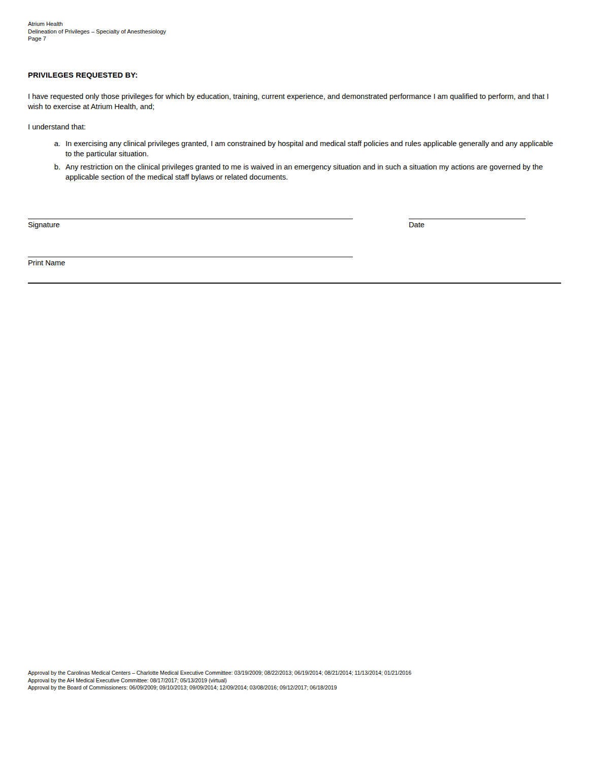Atrium Health
Delineation of Privileges – Specialty of Anesthesiology
Page 7
PRIVILEGES REQUESTED BY:
I have requested only those privileges for which by education, training, current experience, and demonstrated performance I am qualified to perform, and that I wish to exercise at Atrium Health, and;
I understand that:
In exercising any clinical privileges granted, I am constrained by hospital and medical staff policies and rules applicable generally and any applicable to the particular situation.
Any restriction on the clinical privileges granted to me is waived in an emergency situation and in such a situation my actions are governed by the applicable section of the medical staff bylaws or related documents.
Signature
Date
Print Name
Approval by the Carolinas Medical Centers – Charlotte Medical Executive Committee: 03/19/2009; 08/22/2013; 06/19/2014; 08/21/2014; 11/13/2014; 01/21/2016
Approval by the AH Medical Executive Committee: 08/17/2017; 05/13/2019 (virtual)
Approval by the Board of Commissioners: 06/09/2009; 09/10/2013; 09/09/2014; 12/09/2014; 03/08/2016; 09/12/2017; 06/18/2019